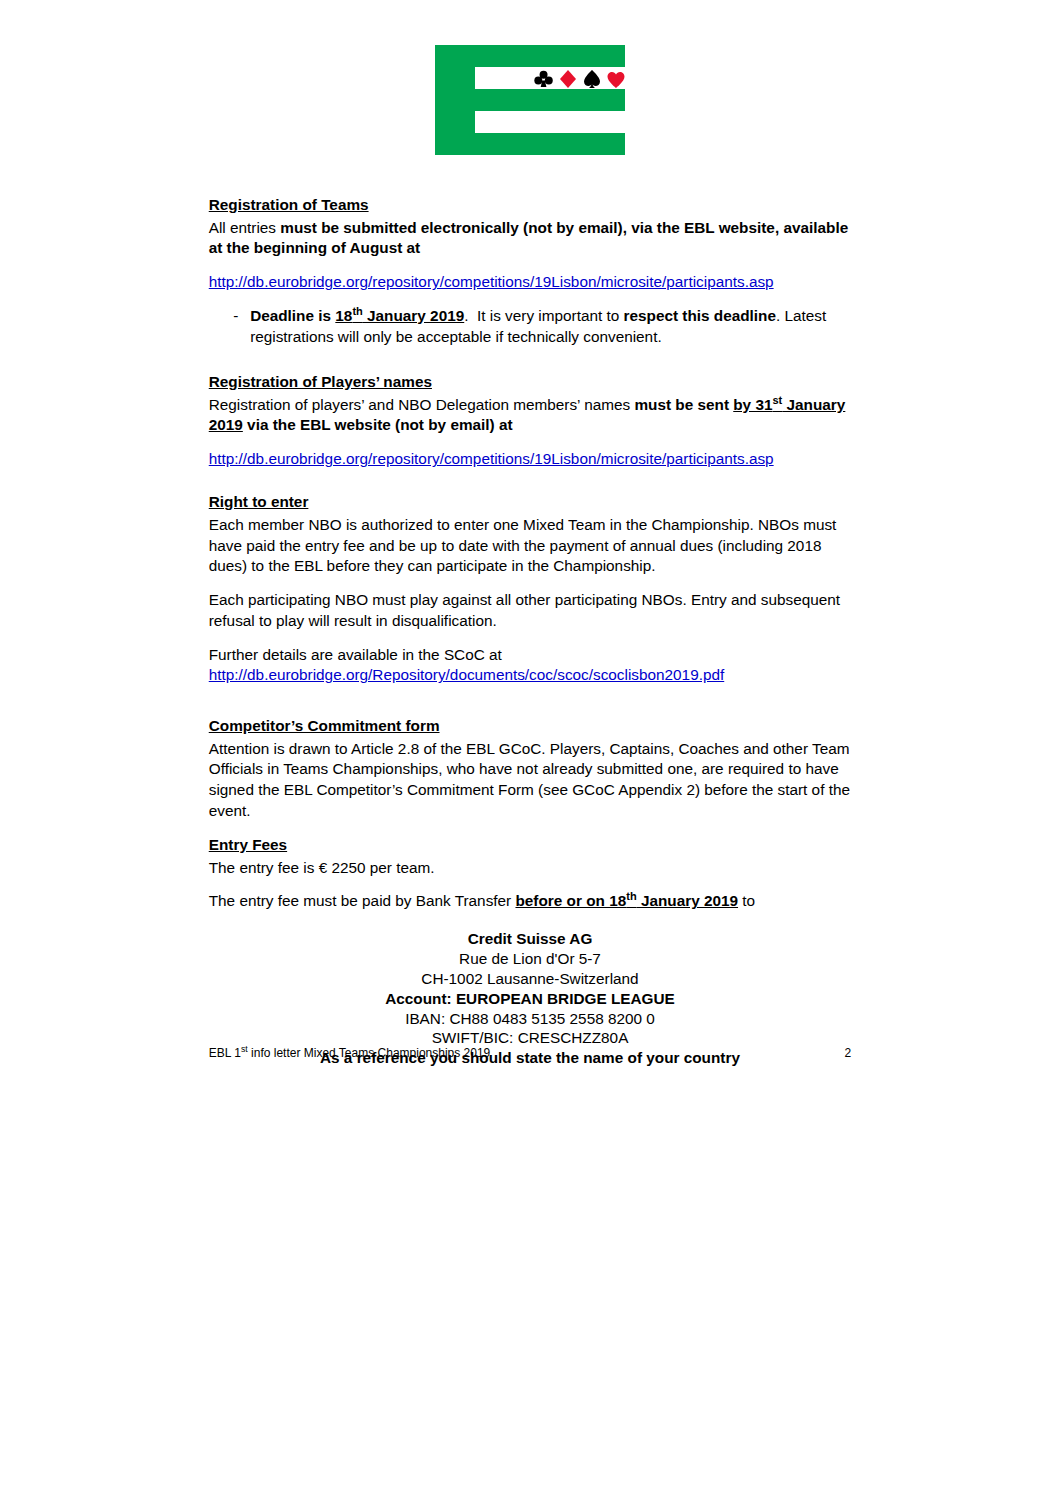Registration of Teams
All entries must be submitted electronically (not by email), via the EBL website, available at the beginning of August at
http://db.eurobridge.org/repository/competitions/19Lisbon/microsite/participants.asp
Deadline is 18th January 2019. It is very important to respect this deadline. Latest registrations will only be acceptable if technically convenient.
Registration of Players’ names
Registration of players’ and NBO Delegation members’ names must be sent by 31st January 2019 via the EBL website (not by email) at
http://db.eurobridge.org/repository/competitions/19Lisbon/microsite/participants.asp
Right to enter
Each member NBO is authorized to enter one Mixed Team in the Championship. NBOs must have paid the entry fee and be up to date with the payment of annual dues (including 2018 dues) to the EBL before they can participate in the Championship.
Each participating NBO must play against all other participating NBOs. Entry and subsequent refusal to play will result in disqualification.
Further details are available in the SCoC at
http://db.eurobridge.org/Repository/documents/coc/scoc/scoclisbon2019.pdf
Competitor’s Commitment form
Attention is drawn to Article 2.8 of the EBL GCoC. Players, Captains, Coaches and other Team Officials in Teams Championships, who have not already submitted one, are required to have signed the EBL Competitor’s Commitment Form (see GCoC Appendix 2) before the start of the event.
Entry Fees
The entry fee is € 2250 per team.
The entry fee must be paid by Bank Transfer before or on 18th January 2019 to
Credit Suisse AG
Rue de Lion d'Or 5-7
CH-1002 Lausanne-Switzerland
Account: EUROPEAN BRIDGE LEAGUE
IBAN: CH88 0483 5135 2558 8200 0
SWIFT/BIC: CRESCHZZ80A
As a reference you should state the name of your country
EBL 1st info letter Mixed Teams Championships 2019
2